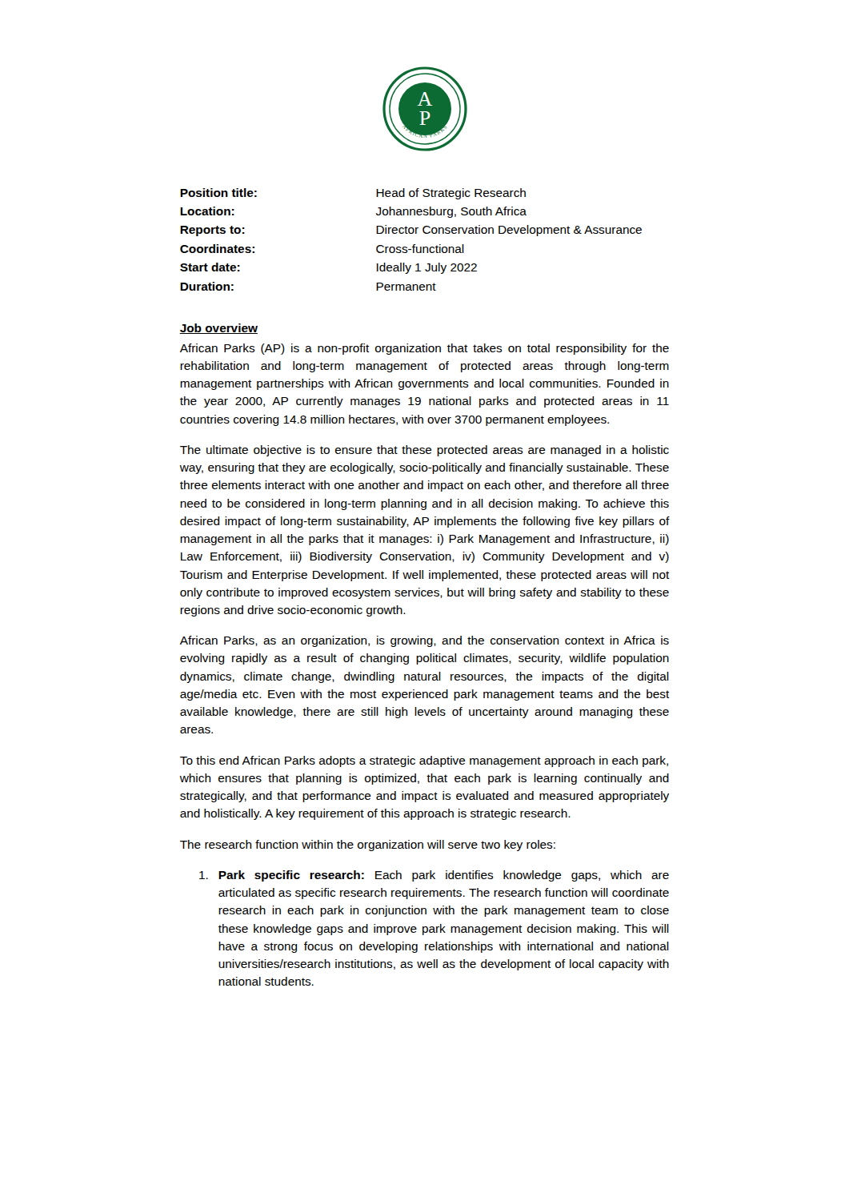A P AFRICAN PARKS AFRICAN PARKS
| Position title: | Head of Strategic Research |
| Location: | Johannesburg, South Africa |
| Reports to: | Director Conservation Development & Assurance |
| Coordinates: | Cross-functional |
| Start date: | Ideally 1 July 2022 |
| Duration: | Permanent |
Job overview
African Parks (AP) is a non-profit organization that takes on total responsibility for the rehabilitation and long-term management of protected areas through long-term management partnerships with African governments and local communities. Founded in the year 2000, AP currently manages 19 national parks and protected areas in 11 countries covering 14.8 million hectares, with over 3700 permanent employees.
The ultimate objective is to ensure that these protected areas are managed in a holistic way, ensuring that they are ecologically, socio-politically and financially sustainable. These three elements interact with one another and impact on each other, and therefore all three need to be considered in long-term planning and in all decision making. To achieve this desired impact of long-term sustainability, AP implements the following five key pillars of management in all the parks that it manages: i) Park Management and Infrastructure, ii) Law Enforcement, iii) Biodiversity Conservation, iv) Community Development and v) Tourism and Enterprise Development. If well implemented, these protected areas will not only contribute to improved ecosystem services, but will bring safety and stability to these regions and drive socio-economic growth.
African Parks, as an organization, is growing, and the conservation context in Africa is evolving rapidly as a result of changing political climates, security, wildlife population dynamics, climate change, dwindling natural resources, the impacts of the digital age/media etc. Even with the most experienced park management teams and the best available knowledge, there are still high levels of uncertainty around managing these areas.
To this end African Parks adopts a strategic adaptive management approach in each park, which ensures that planning is optimized, that each park is learning continually and strategically, and that performance and impact is evaluated and measured appropriately and holistically. A key requirement of this approach is strategic research.
The research function within the organization will serve two key roles:
Park specific research: Each park identifies knowledge gaps, which are articulated as specific research requirements. The research function will coordinate research in each park in conjunction with the park management team to close these knowledge gaps and improve park management decision making. This will have a strong focus on developing relationships with international and national universities/research institutions, as well as the development of local capacity with national students.